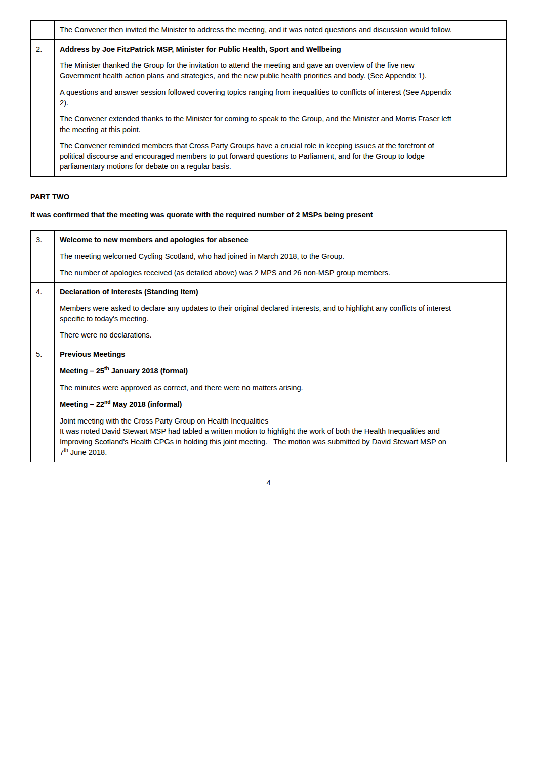| | The Convener then invited the Minister to address the meeting, and it was noted questions and discussion would follow. | |
| 2. | Address by Joe FitzPatrick MSP, Minister for Public Health, Sport and Wellbeing The Minister thanked the Group for the invitation to attend the meeting and gave an overview of the five new Government health action plans and strategies, and the new public health priorities and body. (See Appendix 1). A questions and answer session followed covering topics ranging from inequalities to conflicts of interest (See Appendix 2). The Convener extended thanks to the Minister for coming to speak to the Group, and the Minister and Morris Fraser left the meeting at this point. The Convener reminded members that Cross Party Groups have a crucial role in keeping issues at the forefront of political discourse and encouraged members to put forward questions to Parliament, and for the Group to lodge parliamentary motions for debate on a regular basis. | |
PART TWO
It was confirmed that the meeting was quorate with the required number of 2 MSPs being present
| 3. | Welcome to new members and apologies for absence The meeting welcomed Cycling Scotland, who had joined in March 2018, to the Group. The number of apologies received (as detailed above) was 2 MPS and 26 non-MSP group members. | |
| 4. | Declaration of Interests (Standing Item) Members were asked to declare any updates to their original declared interests, and to highlight any conflicts of interest specific to today's meeting. There were no declarations. | |
| 5. | Previous Meetings Meeting – 25 th January 2018 (formal) The minutes were approved as correct, and there were no matters arising. Meeting – 22 nd May 2018 (informal) Joint meeting with the Cross Party Group on Health Inequalities It was noted David Stewart MSP had tabled a written motion to highlight the work of both the Health Inequalities and Improving Scotland's Health CPGs in holding this joint meeting. The motion was submitted by David Stewart MSP on 7 th June 2018. | |
4